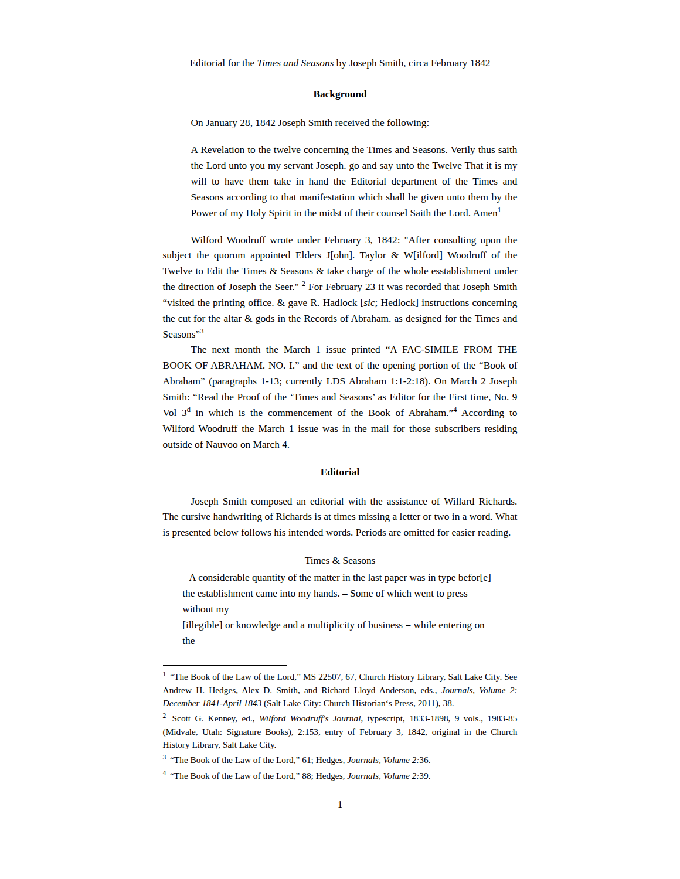Editorial for the Times and Seasons by Joseph Smith, circa February 1842
Background
On January 28, 1842 Joseph Smith received the following:
A Revelation to the twelve concerning the Times and Seasons. Verily thus saith the Lord unto you my servant Joseph. go and say unto the Twelve That it is my will to have them take in hand the Editorial department of the Times and Seasons according to that manifestation which shall be given unto them by the Power of my Holy Spirit in the midst of their counsel Saith the Lord. Amen1
Wilford Woodruff wrote under February 3, 1842: "After consulting upon the subject the quorum appointed Elders J[ohn]. Taylor & W[ilford] Woodruff of the Twelve to Edit the Times & Seasons & take charge of the whole esstablishment under the direction of Joseph the Seer." 2 For February 23 it was recorded that Joseph Smith “visited the printing office. & gave R. Hadlock [sic; Hedlock] instructions concerning the cut for the altar & gods in the Records of Abraham. as designed for the Times and Seasons”3
The next month the March 1 issue printed “A FAC-SIMILE FROM THE BOOK OF ABRAHAM. NO. I.” and the text of the opening portion of the “Book of Abraham” (paragraphs 1-13; currently LDS Abraham 1:1-2:18). On March 2 Joseph Smith: “Read the Proof of the ‘Times and Seasons’ as Editor for the First time, No. 9 Vol 3d in which is the commencement of the Book of Abraham.”4 According to Wilford Woodruff the March 1 issue was in the mail for those subscribers residing outside of Nauvoo on March 4.
Editorial
Joseph Smith composed an editorial with the assistance of Willard Richards. The cursive handwriting of Richards is at times missing a letter or two in a word. What is presented below follows his intended words. Periods are omitted for easier reading.
Times & Seasons
A considerable quantity of the matter in the last paper was in type befor[e]
the establishment came into my hands. – Some of which went to press without my
[illegible] or knowledge and a multiplicity of business = while entering on the
1 “The Book of the Law of the Lord,” MS 22507, 67, Church History Library, Salt Lake City. See Andrew H. Hedges, Alex D. Smith, and Richard Lloyd Anderson, eds., Journals, Volume 2: December 1841-April 1843 (Salt Lake City: Church Historian‘s Press, 2011), 38.
2 Scott G. Kenney, ed., Wilford Woodruff's Journal, typescript, 1833-1898, 9 vols., 1983-85 (Midvale, Utah: Signature Books), 2:153, entry of February 3, 1842, original in the Church History Library, Salt Lake City.
3 “The Book of the Law of the Lord,” 61; Hedges, Journals, Volume 2: 36.
4 “The Book of the Law of the Lord,” 88; Hedges, Journals, Volume 2: 39.
1